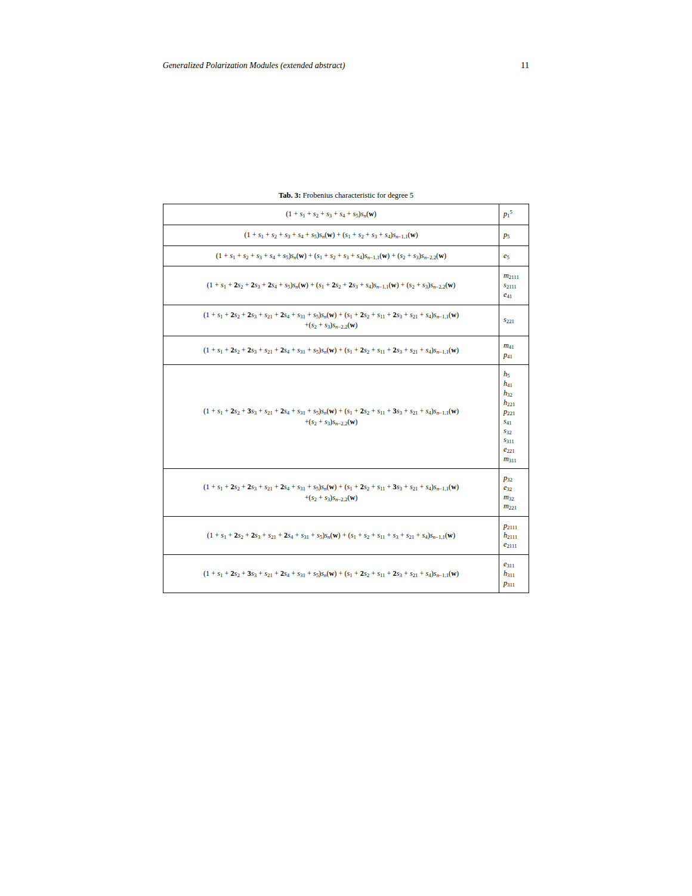Generalized Polarization Modules (extended abstract) 11
Tab. 3: Frobenius characteristic for degree 5
| (1 + s 1 + s 2 + s 3 + s 4 + s 5 ) s n ( w ) | p 1 5 |
| (1 + s 1 + s 2 + s 3 + s 4 + s 5 ) s n ( w ) + ( s 1 + s 2 + s 3 + s 4 ) s n −1,1 ( w ) | p 5 |
| (1 + s 1 + s 2 + s 3 + s 4 + s 5 ) s n ( w ) + ( s 1 + s 2 + s 3 + s 4 ) s n −1,1 ( w ) + ( s 2 + s 3 ) s n −2,2 ( w ) | e 5 |
| (1 + s 1 + 2 s 2 + 2 s 3 + 2 s 4 + s 5 ) s n ( w ) + ( s 1 + 2 s 2 + 2 s 3 + s 4 ) s n −1,1 ( w ) + ( s 2 + s 3 ) s n −2,2 ( w ) | m 2111 s 2111 e 41 |
| (1 + s 1 + 2 s 2 + 2 s 3 + s 21 + 2 s 4 + s 31 + s 5 ) s n ( w ) + ( s 1 + 2 s 2 + s 11 + 2 s 3 + s 21 + s 4 ) s n −1,1 ( w ) +( s 2 + s 3 ) s n −2,2 ( w ) | s 221 |
| (1 + s 1 + 2 s 2 + 2 s 3 + s 21 + 2 s 4 + s 31 + s 5 ) s n ( w ) + ( s 1 + 2 s 2 + s 11 + 2 s 3 + s 21 + s 4 ) s n −1,1 ( w ) | m 41 p 41 |
| (1 + s 1 + 2 s 2 + 3 s 3 + s 21 + 2 s 4 + s 31 + s 5 ) s n ( w ) + ( s 1 + 2 s 2 + s 11 + 3 s 3 + s 21 + s 4 ) s n −1,1 ( w ) +( s 2 + s 3 ) s n −2,2 ( w ) | h 5 h 41 h 32 h 221 p 221 s 41 s 32 s 311 e 221 m 311 |
| (1 + s 1 + 2 s 2 + 2 s 3 + s 21 + 2 s 4 + s 31 + s 5 ) s n ( w ) + ( s 1 + 2 s 2 + s 11 + 3 s 3 + s 21 + s 4 ) s n −1,1 ( w ) +( s 2 + s 3 ) s n −2,2 ( w ) | p 32 e 32 m 32 m 221 |
| (1 + s 1 + 2 s 2 + 2 s 3 + s 21 + 2 s 4 + s 31 + s 5 ) s n ( w ) + ( s 1 + s 2 + s 11 + s 3 + s 21 + s 4 ) s n −1,1 ( w ) | p 2111 h 2111 e 2111 |
| (1 + s 1 + 2 s 2 + 3 s 3 + s 21 + 2 s 4 + s 31 + s 5 ) s n ( w ) + ( s 1 + 2 s 2 + s 11 + 2 s 3 + s 21 + s 4 ) s n −1,1 ( w ) | e 311 h 311 p 311 |